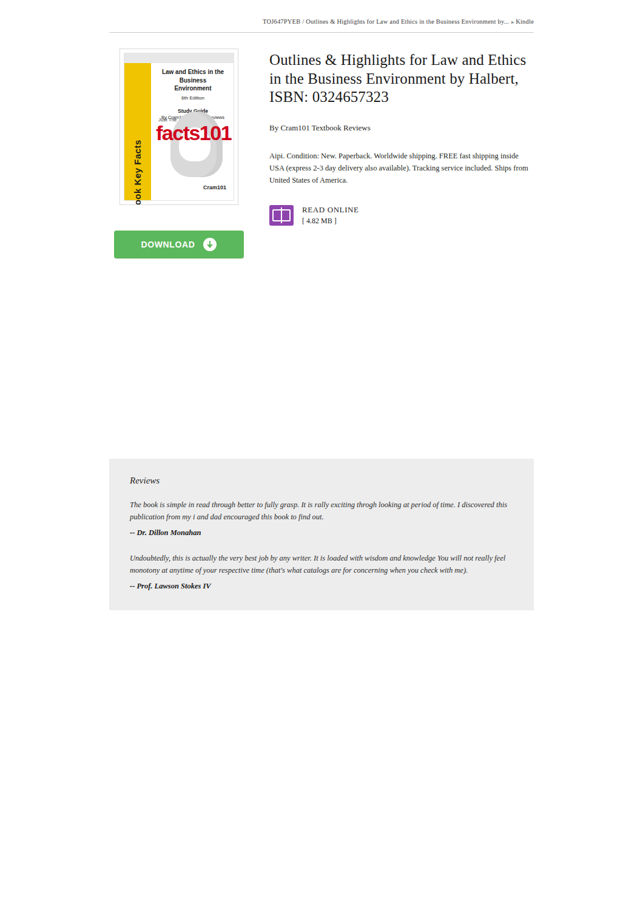TOJ647PYEB / Outlines & Highlights for Law and Ethics in the Business Environment by... » Kindle
Textbook Key Facts
Law and Ethics in the Business Environment
6th Edition
Study Guide
By Cram101 Textbook Reviews
Just The
facts101
Cram101
DOWNLOAD
Outlines & Highlights for Law and Ethics in the Business Environment by Halbert, ISBN: 0324657323
By Cram101 Textbook Reviews
Aipi. Condition: New. Paperback. Worldwide shipping. FREE fast shipping inside USA (express 2-3 day delivery also available). Tracking service included. Ships from United States of America.
READ ONLINE
[ 4.82 MB ]
Reviews
The book is simple in read through better to fully grasp. It is rally exciting throgh looking at period of time. I discovered this publication from my i and dad encouraged this book to find out.
-- Dr. Dillon Monahan
Undoubtedly, this is actually the very best job by any writer. It is loaded with wisdom and knowledge You will not really feel monotony at anytime of your respective time (that's what catalogs are for concerning when you check with me).
-- Prof. Lawson Stokes IV